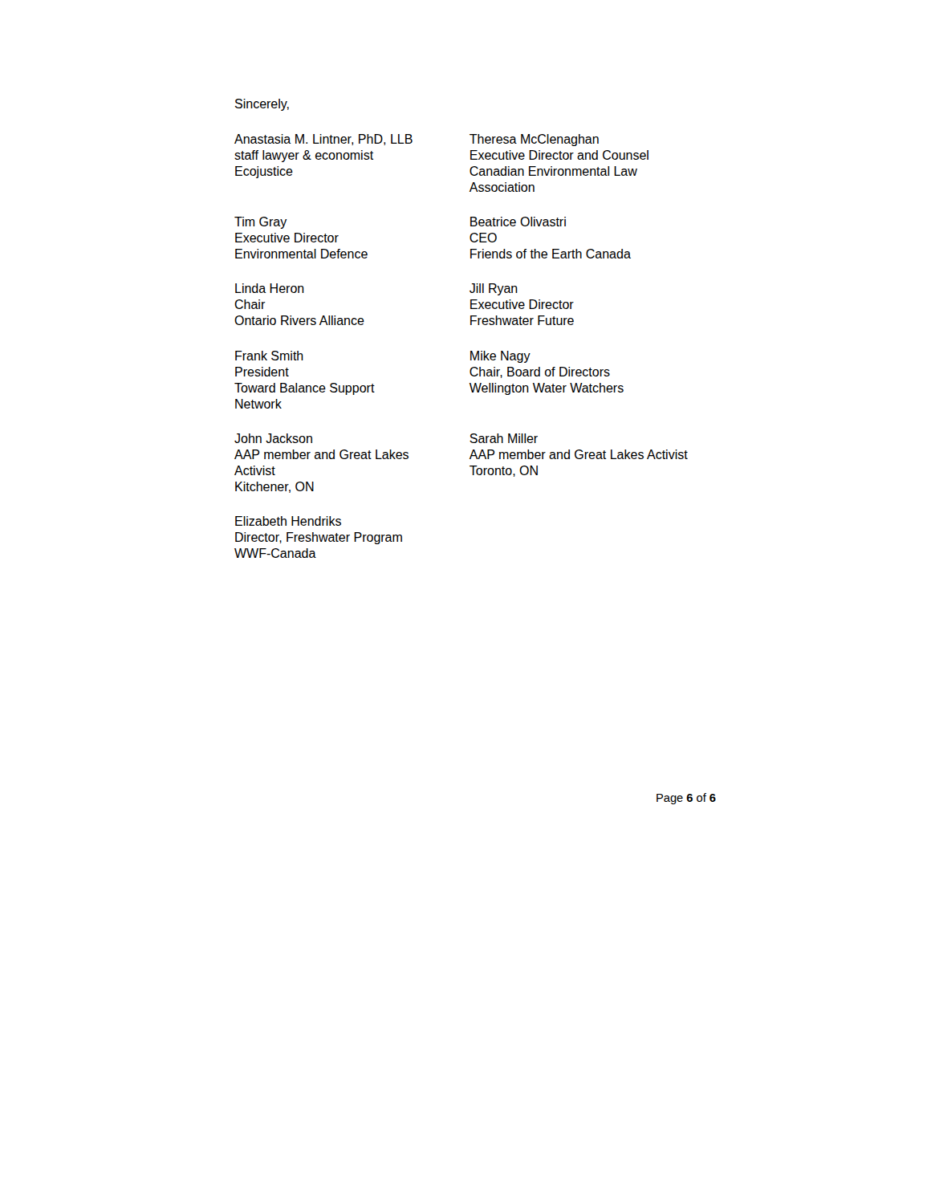Sincerely,
| Anastasia M. Lintner, PhD, LLB staff lawyer & economist Ecojustice | Theresa McClenaghan Executive Director and Counsel Canadian Environmental Law Association |
| Tim Gray Executive Director Environmental Defence | Beatrice Olivastri CEO Friends of the Earth Canada |
| Linda Heron Chair Ontario Rivers Alliance | Jill Ryan Executive Director Freshwater Future |
| Frank Smith President Toward Balance Support Network | Mike Nagy Chair, Board of Directors Wellington Water Watchers |
| John Jackson AAP member and Great Lakes Activist Kitchener, ON | Sarah Miller AAP member and Great Lakes Activist Toronto, ON |
| Elizabeth Hendriks Director, Freshwater Program WWF-Canada | |
Page 6 of 6